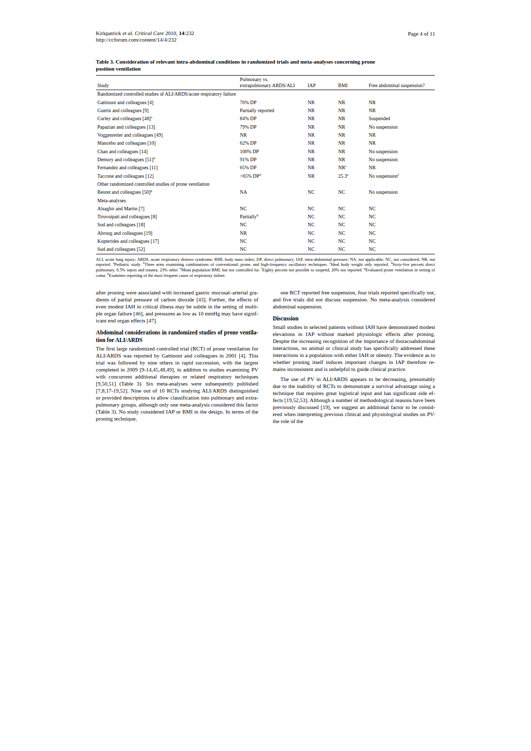Kirkpatrick et al. Critical Care 2010, 14:232
http://ccforum.com/content/14/4/232
Page 4 of 11
Table 3. Consideration of relevant intra-abdominal conditions in randomized trials and meta-analyses concerning prone
position ventilation
| Study | Pulmonary vs. extrapulmonary ARDS/ALI | IAP | BMI | Free abdominal suspension? |
| --- | --- | --- | --- | --- |
| Randomized controlled studies of ALI/ARDS/acute respiratory failure | | | | |
| Gattinoni and colleagues [4] | 76% DP | NR | NR | NR |
| Guerin and colleagues [9] | Partially reported | NR | NR | NR |
| Curley and colleagues [48] a | 84% DP | NR | NR | Suspended |
| Papazian and colleagues [13] | 79% DP | NR | NR | No suspension |
| Voggenreiter and colleagues [49] | NR | NR | NR | NR |
| Mancebo and colleagues [10] | 62% DP | NR | NR | NR |
| Chan and colleagues [14] | 100% DP | NR | NR | No suspension |
| Demory and colleagues [51] b | 91% DP | NR | NR | No suspension |
| Fernandez and colleagues [11] | 65% DP | NR | NR c | NR |
| Taccone and colleagues [12] | >65% DP d | NR | 25.3 e | No suspension f |
| Other randomized controlled studies of prone ventilation | | | | |
| Beuret and colleagues [50] g | NA | NC | NC | No suspension |
| Meta-analyses | | | | |
| Alsaghir and Martin [7] | NC | NC | NC | NC |
| Tiruvoipati and colleagues [8] | Partially h | NC | NC | NC |
| Sud and colleagues [18] | NC | NC | NC | NC |
| Abroug and colleagues [19] | NR | NC | NC | NC |
| Kopterides and colleagues [17] | NC | NC | NC | NC |
| Sud and colleagues [52] | NC | NC | NC | NC |
ALI, acute lung injury; ARDS, acute respiratory distress syndrome; BMI, body mass index; DP, direct pulmonary; IAP, intra-abdominal pressure; NA, not applicable; NC, not considered; NR, not reported. aPediatric study. bThree arms examining combinations of conventional, prone, and high-frequency oscillatory techniques. cIdeal body weight only reported. dSixty-five percent direct pulmonary, 6.5% sepsis and trauma, 23% other. eMean population BMI, but not controlled for. fEighty percent not possible to suspend, 20% not reported. gEvaluated prone ventilation in setting of coma. hExamines reporting of the most frequent cause of respiratory failure.
after proning were associated with increased gastric mucosal–arterial gradients of partial pressure of carbon dioxide [43]. Further, the effects of even modest IAH in critical illness may be subtle in the setting of multiple organ failure [46], and pressures as low as 10 mmHg may have significant end organ effects [47].
Abdominal considerations in randomized studies of prone ventilation for ALI/ARDS
The first large randomized controlled trial (RCT) of prone ventilation for ALI/ARDS was reported by Gattinoni and colleagues in 2001 [4]. This trial was followed by nine others in rapid succession, with the largest completed in 2009 [9-14,45,48,49], in addition to studies examining PV with concurrent additional therapies or related respiratory techniques [9,50,51] (Table 3). Six meta-analyses were subsequently published [7,8,17-19,52]. Nine out of 10 RCTs studying ALI/ARDS distinguished or provided descriptions to allow classification into pulmonary and extrapulmonary groups, although only one meta-analysis considered this factor (Table 3). No study considered IAP or BMI in the design. In terms of the proning technique,
one RCT reported free suspension, four trials reported specifically not, and five trials did not discuss suspension. No meta-analysis considered abdominal suspension.
Discussion
Small studies in selected patients without IAH have demonstrated modest elevations in IAP without marked physiologic effects after proning. Despite the increasing recognition of the importance of thoracoabdominal interactions, no animal or clinical study has specifically addressed these interactions in a population with either IAH or obesity. The evidence as to whether proning itself induces important changes in IAP therefore remains inconsistent and is unhelpful to guide clinical practice.
The use of PV in ALI/ARDS appears to be decreasing, presumably due to the inability of RCTs to demonstrate a survival advantage using a technique that requires great logistical input and has significant side effects [19,52,53]. Although a number of methodological reasons have been previously discussed [19], we suggest an additional factor to be considered when interpreting previous clinical and physiological studies on PV: the role of the